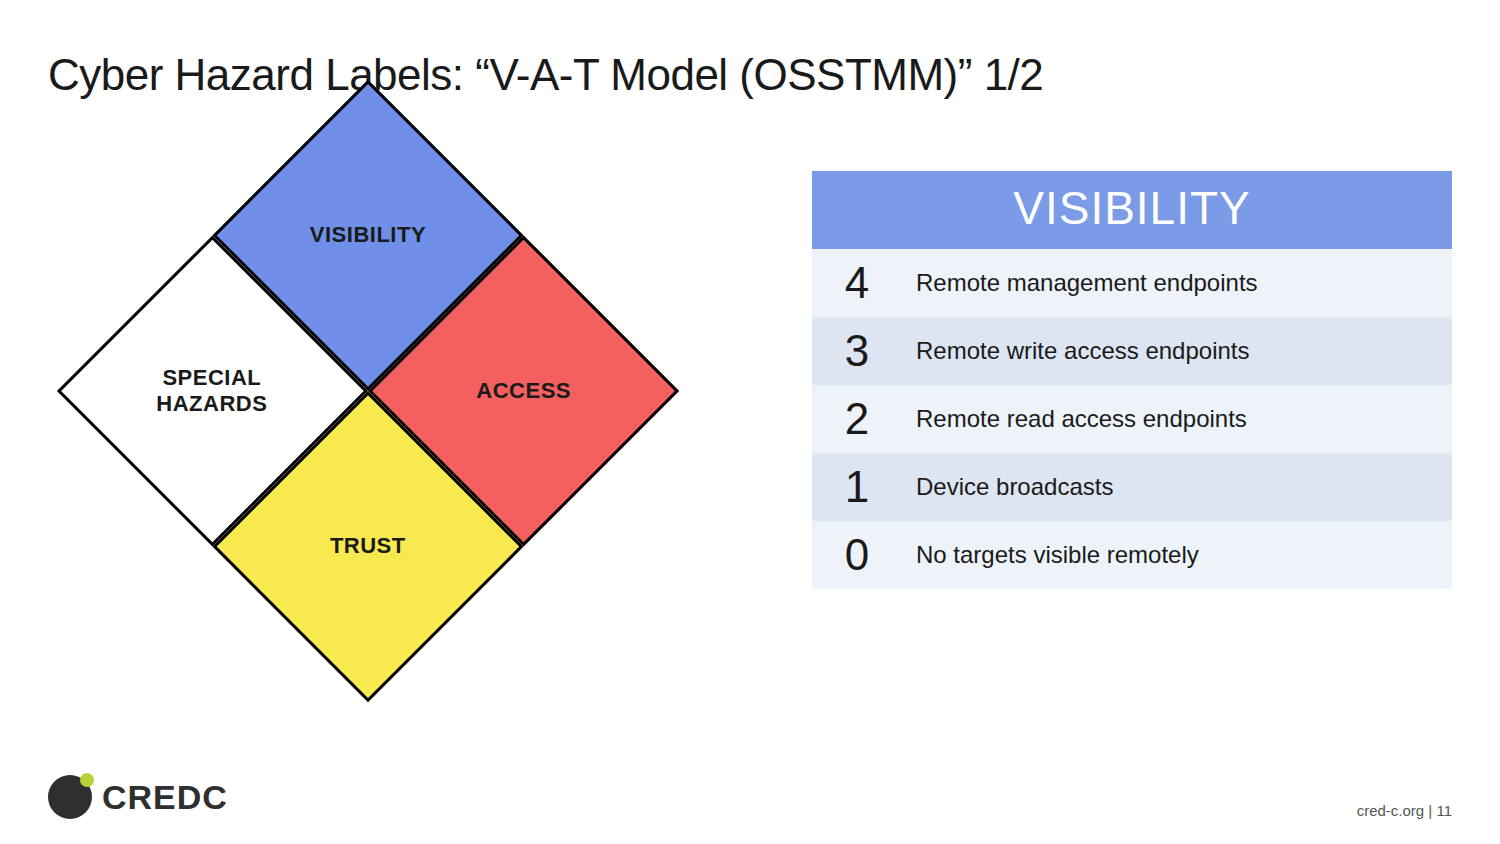Cyber Hazard Labels: “V-A-T Model (OSSTMM)” 1/2
VISIBILITY
ACCESS
SPECIAL
HAZARDS
TRUST
VISIBILITY
| 4 | Remote management endpoints |
| 3 | Remote write access endpoints |
| 2 | Remote read access endpoints |
| 1 | Device broadcasts |
| 0 | No targets visible remotely |
CREDC
cred-c.org | 11